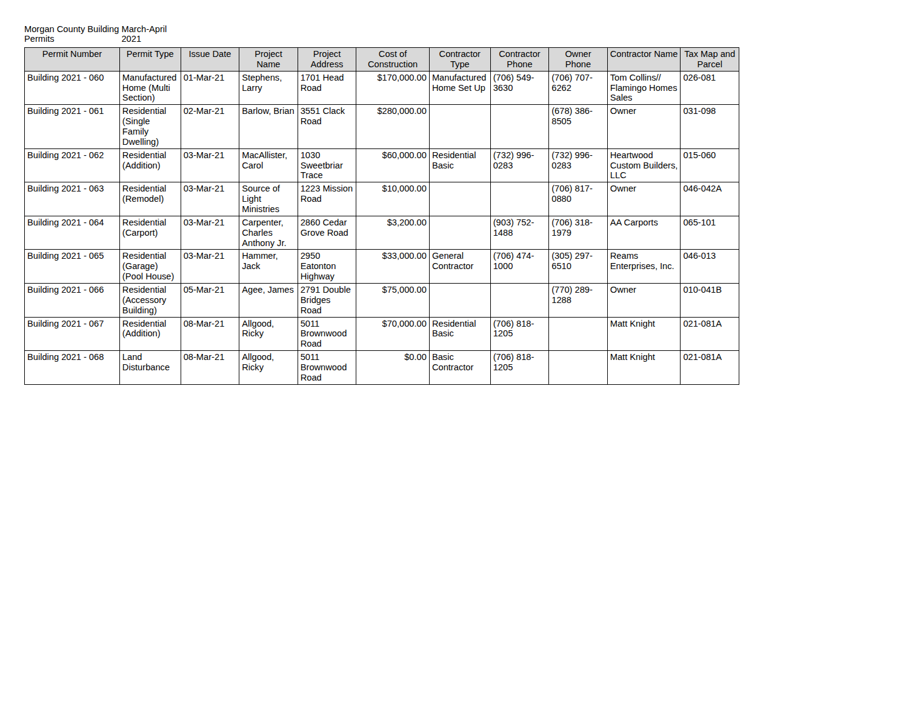| Morgan County Building | March-April |
| Permits | 2021 |
| Permit Number | Permit Type | Issue Date | Project Name | Project Address | Cost of Construction | Contractor Type | Contractor Phone | Owner Phone | Contractor Name | Tax Map and Parcel |
| --- | --- | --- | --- | --- | --- | --- | --- | --- | --- | --- |
| Building 2021 - 060 | Manufactured Home (Multi Section) | 01-Mar-21 | Stephens, Larry | 1701 Head Road | $170,000.00 | Manufactured Home Set Up | (706) 549-3630 | (706) 707-6262 | Tom Collins// Flamingo Homes Sales | 026-081 |
| Building 2021 - 061 | Residential (Single Family Dwelling) | 02-Mar-21 | Barlow, Brian | 3551 Clack Road | $280,000.00 | | | (678) 386-8505 | Owner | 031-098 |
| Building 2021 - 062 | Residential (Addition) | 03-Mar-21 | MacAllister, Carol | 1030 Sweetbriar Trace | $60,000.00 | Residential Basic | (732) 996-0283 | (732) 996-0283 | Heartwood Custom Builders, LLC | 015-060 |
| Building 2021 - 063 | Residential (Remodel) | 03-Mar-21 | Source of Light Ministries | 1223 Mission Road | $10,000.00 | | | (706) 817-0880 | Owner | 046-042A |
| Building 2021 - 064 | Residential (Carport) | 03-Mar-21 | Carpenter, Charles Anthony Jr. | 2860 Cedar Grove Road | $3,200.00 | | (903) 752-1488 | (706) 318-1979 | AA Carports | 065-101 |
| Building 2021 - 065 | Residential (Garage)(Pool House) | 03-Mar-21 | Hammer, Jack | 2950 Eatonton Highway | $33,000.00 | General Contractor | (706) 474-1000 | (305) 297-6510 | Reams Enterprises, Inc. | 046-013 |
| Building 2021 - 066 | Residential (Accessory Building) | 05-Mar-21 | Agee, James | 2791 Double Bridges Road | $75,000.00 | | | (770) 289-1288 | Owner | 010-041B |
| Building 2021 - 067 | Residential (Addition) | 08-Mar-21 | Allgood, Ricky | 5011 Brownwood Road | $70,000.00 | Residential Basic | (706) 818-1205 | | Matt Knight | 021-081A |
| Building 2021 - 068 | Land Disturbance | 08-Mar-21 | Allgood, Ricky | 5011 Brownwood Road | $0.00 | Basic Contractor | (706) 818-1205 | | Matt Knight | 021-081A |